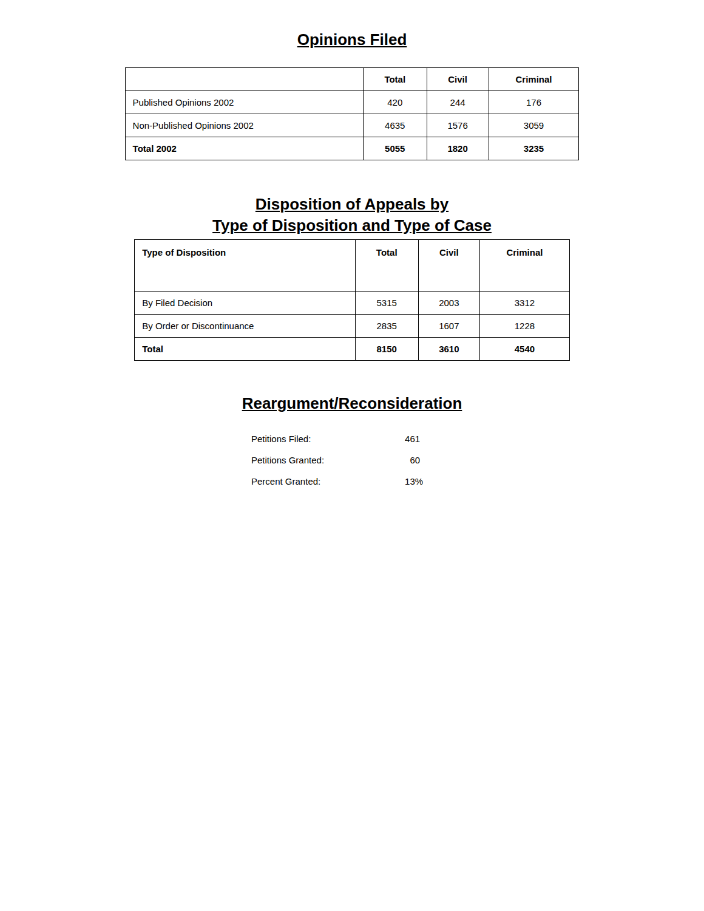Opinions Filed
| | Total | Civil | Criminal |
| --- | --- | --- | --- |
| Published Opinions 2002 | 420 | 244 | 176 |
| Non-Published Opinions 2002 | 4635 | 1576 | 3059 |
| Total 2002 | 5055 | 1820 | 3235 |
Disposition of Appeals by
Type of Disposition and Type of Case
| Type of Disposition | Total | Civil | Criminal |
| --- | --- | --- | --- |
| By Filed Decision | 5315 | 2003 | 3312 |
| By Order or Discontinuance | 2835 | 1607 | 1228 |
| Total | 8150 | 3610 | 4540 |
Reargument/Reconsideration
| Petitions Filed: | 461 |
| Petitions Granted: | 60 |
| Percent Granted: | 13% |